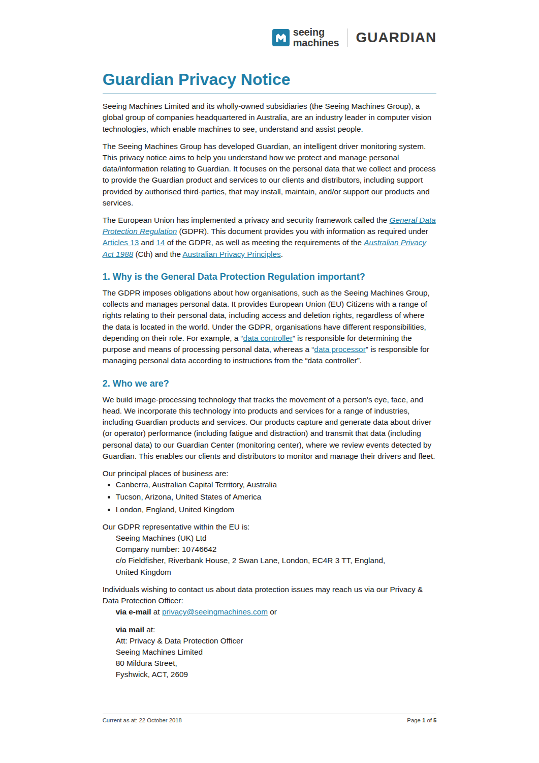seeing machines
GUARDIAN
Guardian Privacy Notice
Seeing Machines Limited and its wholly-owned subsidiaries (the Seeing Machines Group), a global group of companies headquartered in Australia, are an industry leader in computer vision technologies, which enable machines to see, understand and assist people.
The Seeing Machines Group has developed Guardian, an intelligent driver monitoring system. This privacy notice aims to help you understand how we protect and manage personal data/information relating to Guardian. It focuses on the personal data that we collect and process to provide the Guardian product and services to our clients and distributors, including support provided by authorised third-parties, that may install, maintain, and/or support our products and services.
The European Union has implemented a privacy and security framework called the General Data Protection Regulation (GDPR). This document provides you with information as required under Articles 13 and 14 of the GDPR, as well as meeting the requirements of the Australian Privacy Act 1988 (Cth) and the Australian Privacy Principles.
1. Why is the General Data Protection Regulation important?
The GDPR imposes obligations about how organisations, such as the Seeing Machines Group, collects and manages personal data. It provides European Union (EU) Citizens with a range of rights relating to their personal data, including access and deletion rights, regardless of where the data is located in the world. Under the GDPR, organisations have different responsibilities, depending on their role. For example, a “data controller” is responsible for determining the purpose and means of processing personal data, whereas a “data processor” is responsible for managing personal data according to instructions from the “data controller”.
2. Who we are?
We build image-processing technology that tracks the movement of a person's eye, face, and head. We incorporate this technology into products and services for a range of industries, including Guardian products and services. Our products capture and generate data about driver (or operator) performance (including fatigue and distraction) and transmit that data (including personal data) to our Guardian Center (monitoring center), where we review events detected by Guardian. This enables our clients and distributors to monitor and manage their drivers and fleet.
Our principal places of business are:
Canberra, Australian Capital Territory, Australia
Tucson, Arizona, United States of America
London, England, United Kingdom
Our GDPR representative within the EU is:
Seeing Machines (UK) Ltd
Company number: 10746642
c/o Fieldfisher, Riverbank House, 2 Swan Lane, London, EC4R 3 TT, England,
United Kingdom
Individuals wishing to contact us about data protection issues may reach us via our Privacy & Data Protection Officer:
via e-mail at privacy@seeingmachines.com or
via mail at:
Att: Privacy & Data Protection Officer
Seeing Machines Limited
80 Mildura Street,
Fyshwick, ACT, 2609
Current as at: 22 October 2018
Page 1 of 5